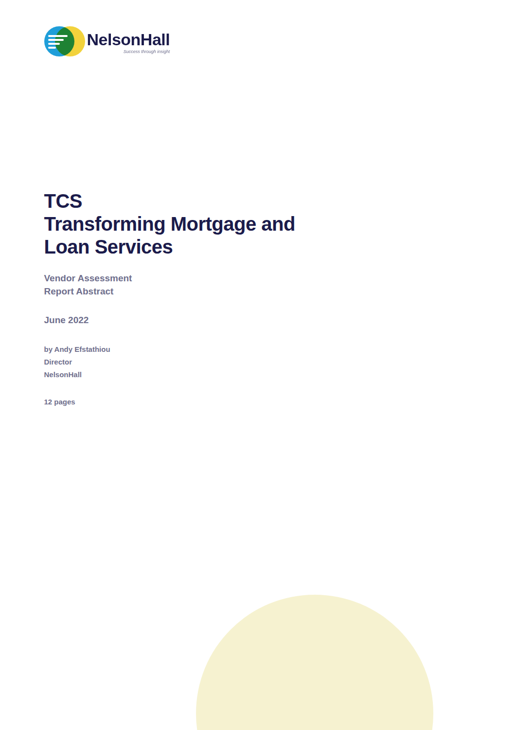Nelson Hall
Success through insight
TCS
Transforming Mortgage and Loan Services
Vendor Assessment
Report Abstract
June 2022
by Andy Efstathiou
Director
NelsonHall
12 pages